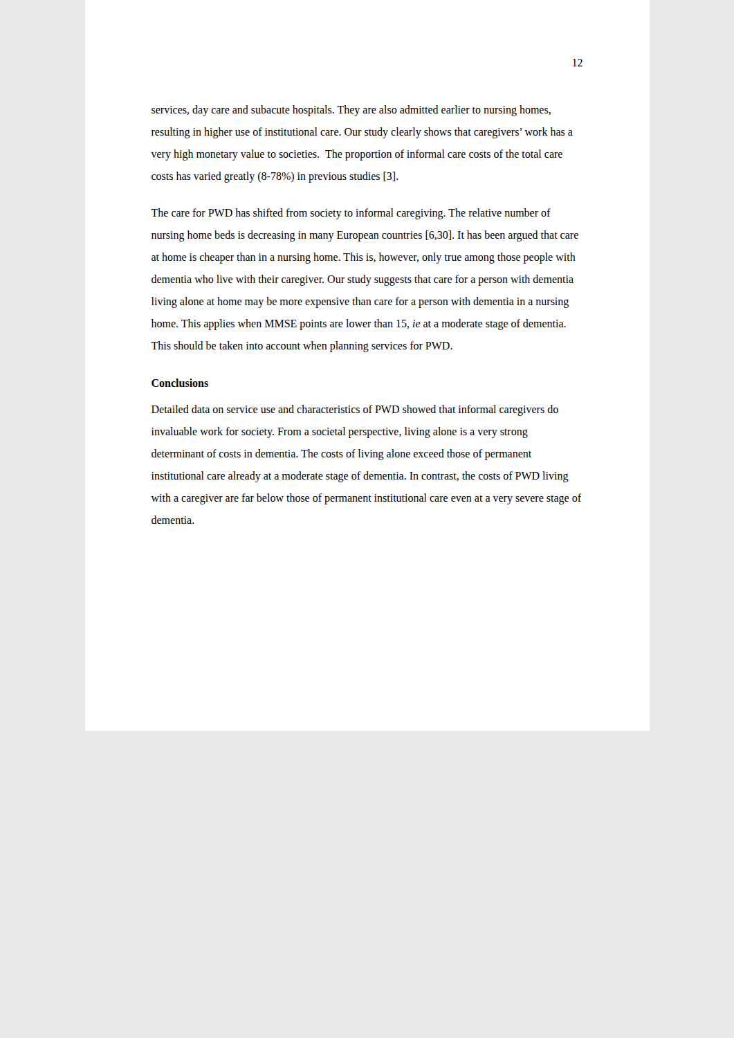12
services, day care and subacute hospitals. They are also admitted earlier to nursing homes, resulting in higher use of institutional care. Our study clearly shows that caregivers’ work has a very high monetary value to societies. The proportion of informal care costs of the total care costs has varied greatly (8-78%) in previous studies [3].
The care for PWD has shifted from society to informal caregiving. The relative number of nursing home beds is decreasing in many European countries [6,30]. It has been argued that care at home is cheaper than in a nursing home. This is, however, only true among those people with dementia who live with their caregiver. Our study suggests that care for a person with dementia living alone at home may be more expensive than care for a person with dementia in a nursing home. This applies when MMSE points are lower than 15, ie at a moderate stage of dementia. This should be taken into account when planning services for PWD.
Conclusions
Detailed data on service use and characteristics of PWD showed that informal caregivers do invaluable work for society. From a societal perspective, living alone is a very strong determinant of costs in dementia. The costs of living alone exceed those of permanent institutional care already at a moderate stage of dementia. In contrast, the costs of PWD living with a caregiver are far below those of permanent institutional care even at a very severe stage of dementia.